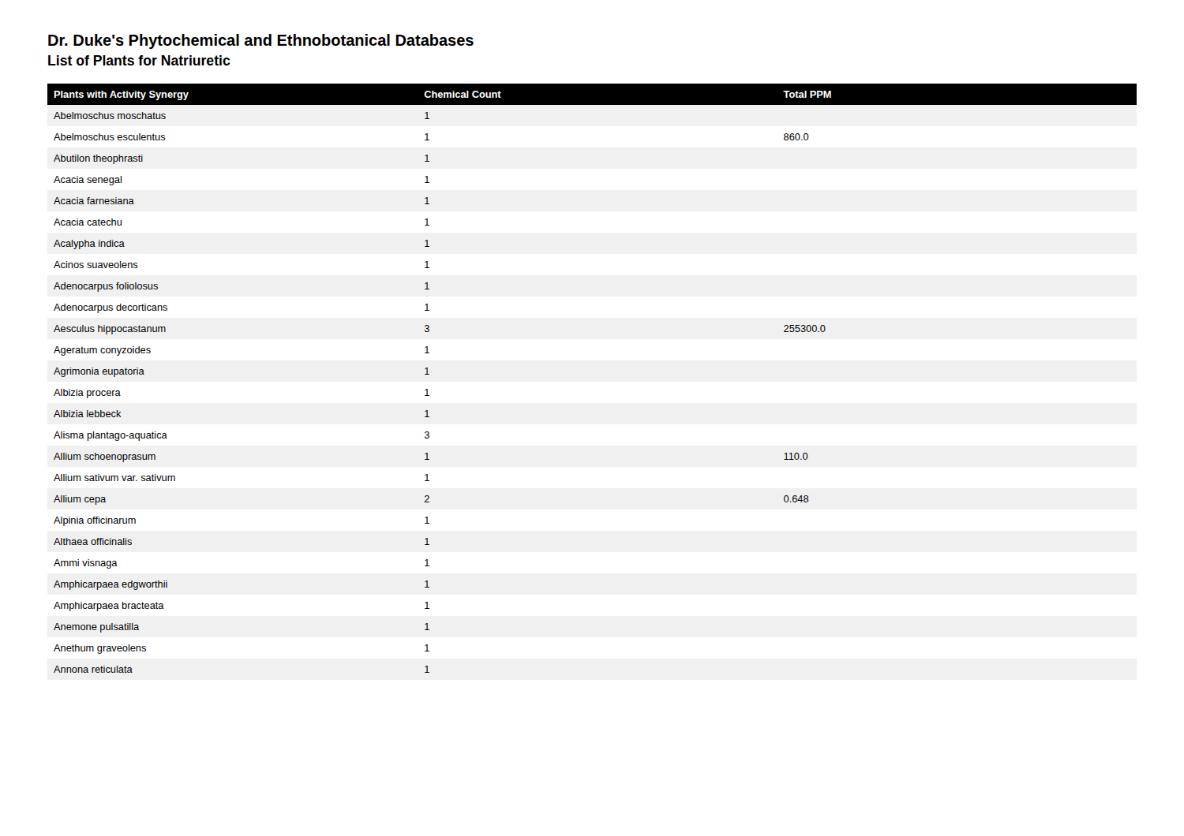Dr. Duke's Phytochemical and Ethnobotanical Databases
List of Plants for Natriuretic
| Plants with Activity Synergy | Chemical Count | Total PPM |
| --- | --- | --- |
| Abelmoschus moschatus | 1 | |
| Abelmoschus esculentus | 1 | 860.0 |
| Abutilon theophrasti | 1 | |
| Acacia senegal | 1 | |
| Acacia farnesiana | 1 | |
| Acacia catechu | 1 | |
| Acalypha indica | 1 | |
| Acinos suaveolens | 1 | |
| Adenocarpus foliolosus | 1 | |
| Adenocarpus decorticans | 1 | |
| Aesculus hippocastanum | 3 | 255300.0 |
| Ageratum conyzoides | 1 | |
| Agrimonia eupatoria | 1 | |
| Albizia procera | 1 | |
| Albizia lebbeck | 1 | |
| Alisma plantago-aquatica | 3 | |
| Allium schoenoprasum | 1 | 110.0 |
| Allium sativum var. sativum | 1 | |
| Allium cepa | 2 | 0.648 |
| Alpinia officinarum | 1 | |
| Althaea officinalis | 1 | |
| Ammi visnaga | 1 | |
| Amphicarpaea edgworthii | 1 | |
| Amphicarpaea bracteata | 1 | |
| Anemone pulsatilla | 1 | |
| Anethum graveolens | 1 | |
| Annona reticulata | 1 | |